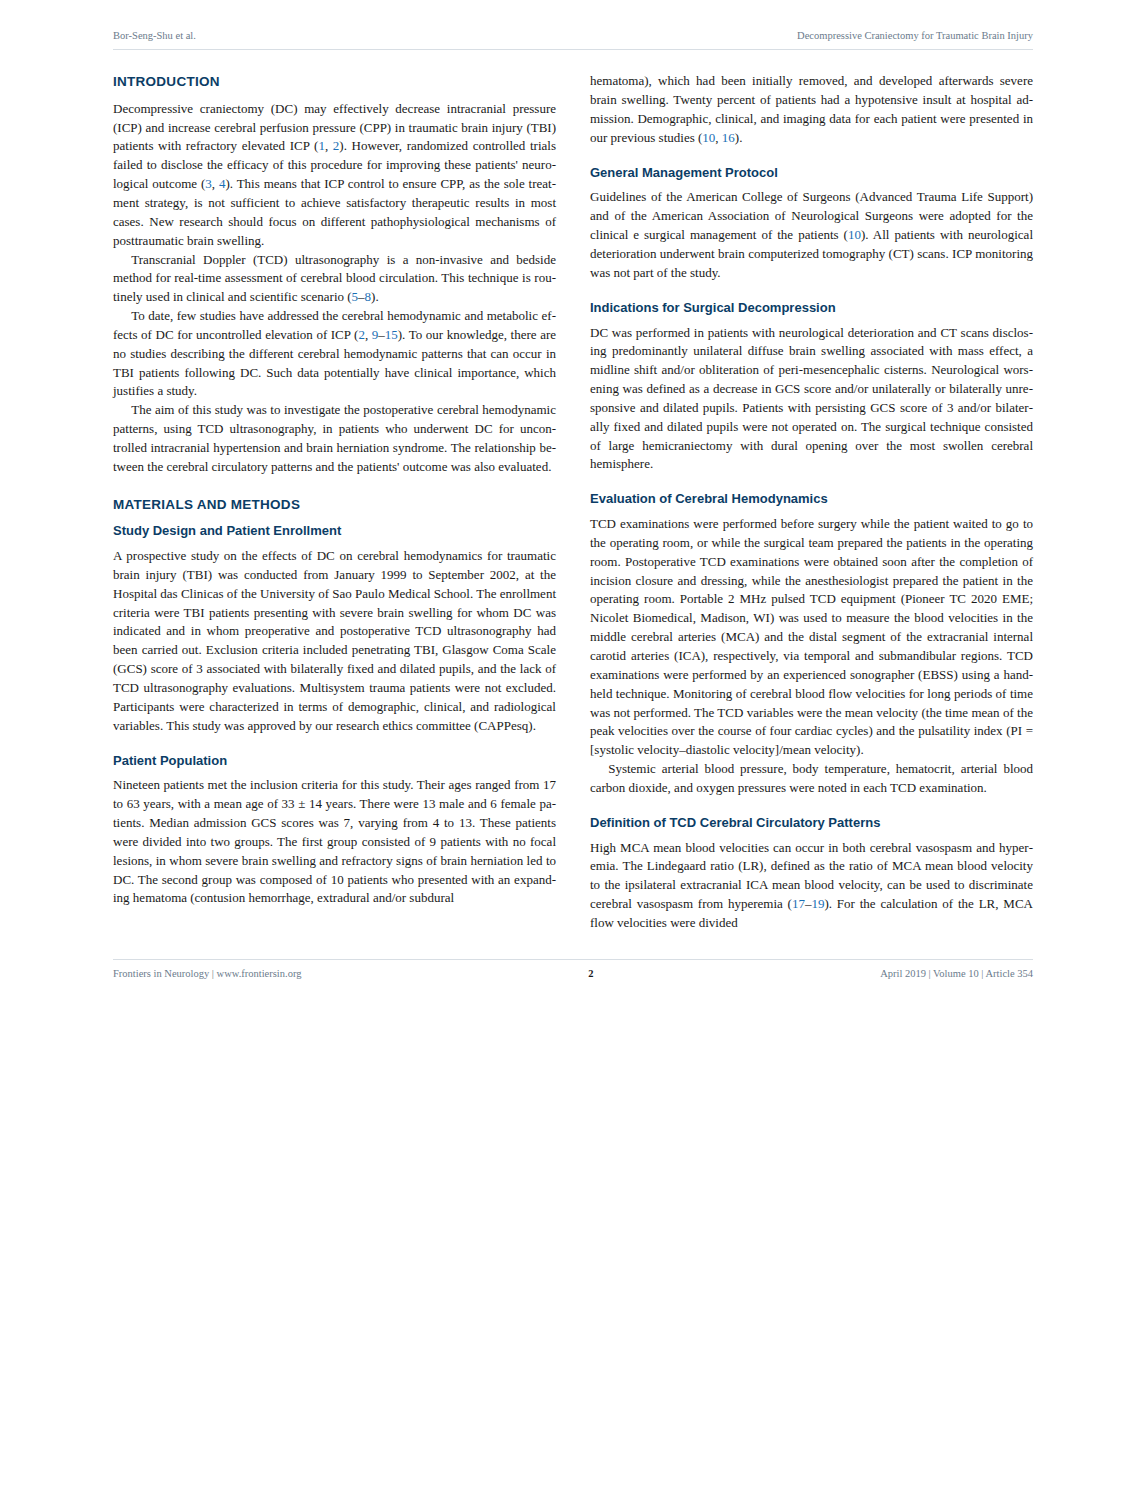Bor-Seng-Shu et al. Decompressive Craniectomy for Traumatic Brain Injury
Introduction
Decompressive craniectomy (DC) may effectively decrease intracranial pressure (ICP) and increase cerebral perfusion pressure (CPP) in traumatic brain injury (TBI) patients with refractory elevated ICP (1, 2). However, randomized controlled trials failed to disclose the efficacy of this procedure for improving these patients' neurological outcome (3, 4). This means that ICP control to ensure CPP, as the sole treatment strategy, is not sufficient to achieve satisfactory therapeutic results in most cases. New research should focus on different pathophysiological mechanisms of posttraumatic brain swelling.
Transcranial Doppler (TCD) ultrasonography is a non-invasive and bedside method for real-time assessment of cerebral blood circulation. This technique is routinely used in clinical and scientific scenario (5–8).
To date, few studies have addressed the cerebral hemodynamic and metabolic effects of DC for uncontrolled elevation of ICP (2, 9–15). To our knowledge, there are no studies describing the different cerebral hemodynamic patterns that can occur in TBI patients following DC. Such data potentially have clinical importance, which justifies a study.
The aim of this study was to investigate the postoperative cerebral hemodynamic patterns, using TCD ultrasonography, in patients who underwent DC for uncontrolled intracranial hypertension and brain herniation syndrome. The relationship between the cerebral circulatory patterns and the patients' outcome was also evaluated.
Materials and Methods
Study Design and Patient Enrollment
A prospective study on the effects of DC on cerebral hemodynamics for traumatic brain injury (TBI) was conducted from January 1999 to September 2002, at the Hospital das Clinicas of the University of Sao Paulo Medical School. The enrollment criteria were TBI patients presenting with severe brain swelling for whom DC was indicated and in whom preoperative and postoperative TCD ultrasonography had been carried out. Exclusion criteria included penetrating TBI, Glasgow Coma Scale (GCS) score of 3 associated with bilaterally fixed and dilated pupils, and the lack of TCD ultrasonography evaluations. Multisystem trauma patients were not excluded. Participants were characterized in terms of demographic, clinical, and radiological variables. This study was approved by our research ethics committee (CAPPesq).
Patient Population
Nineteen patients met the inclusion criteria for this study. Their ages ranged from 17 to 63 years, with a mean age of 33 ± 14 years. There were 13 male and 6 female patients. Median admission GCS scores was 7, varying from 4 to 13. These patients were divided into two groups. The first group consisted of 9 patients with no focal lesions, in whom severe brain swelling and refractory signs of brain herniation led to DC. The second group was composed of 10 patients who presented with an expanding hematoma (contusion hemorrhage, extradural and/or subdural
hematoma), which had been initially removed, and developed afterwards severe brain swelling. Twenty percent of patients had a hypotensive insult at hospital admission. Demographic, clinical, and imaging data for each patient were presented in our previous studies (10, 16).
General Management Protocol
Guidelines of the American College of Surgeons (Advanced Trauma Life Support) and of the American Association of Neurological Surgeons were adopted for the clinical e surgical management of the patients (10). All patients with neurological deterioration underwent brain computerized tomography (CT) scans. ICP monitoring was not part of the study.
Indications for Surgical Decompression
DC was performed in patients with neurological deterioration and CT scans disclosing predominantly unilateral diffuse brain swelling associated with mass effect, a midline shift and/or obliteration of peri-mesencephalic cisterns. Neurological worsening was defined as a decrease in GCS score and/or unilaterally or bilaterally unresponsive and dilated pupils. Patients with persisting GCS score of 3 and/or bilaterally fixed and dilated pupils were not operated on. The surgical technique consisted of large hemicraniectomy with dural opening over the most swollen cerebral hemisphere.
Evaluation of Cerebral Hemodynamics
TCD examinations were performed before surgery while the patient waited to go to the operating room, or while the surgical team prepared the patients in the operating room. Postoperative TCD examinations were obtained soon after the completion of incision closure and dressing, while the anesthesiologist prepared the patient in the operating room. Portable 2 MHz pulsed TCD equipment (Pioneer TC 2020 EME; Nicolet Biomedical, Madison, WI) was used to measure the blood velocities in the middle cerebral arteries (MCA) and the distal segment of the extracranial internal carotid arteries (ICA), respectively, via temporal and submandibular regions. TCD examinations were performed by an experienced sonographer (EBSS) using a hand-held technique. Monitoring of cerebral blood flow velocities for long periods of time was not performed. The TCD variables were the mean velocity (the time mean of the peak velocities over the course of four cardiac cycles) and the pulsatility index (PI = [systolic velocity–diastolic velocity]/mean velocity).
Systemic arterial blood pressure, body temperature, hematocrit, arterial blood carbon dioxide, and oxygen pressures were noted in each TCD examination.
Definition of TCD Cerebral Circulatory Patterns
High MCA mean blood velocities can occur in both cerebral vasospasm and hyperemia. The Lindegaard ratio (LR), defined as the ratio of MCA mean blood velocity to the ipsilateral extracranial ICA mean blood velocity, can be used to discriminate cerebral vasospasm from hyperemia (17–19). For the calculation of the LR, MCA flow velocities were divided
Frontiers in Neurology | www.frontiersin.org 2 April 2019 | Volume 10 | Article 354